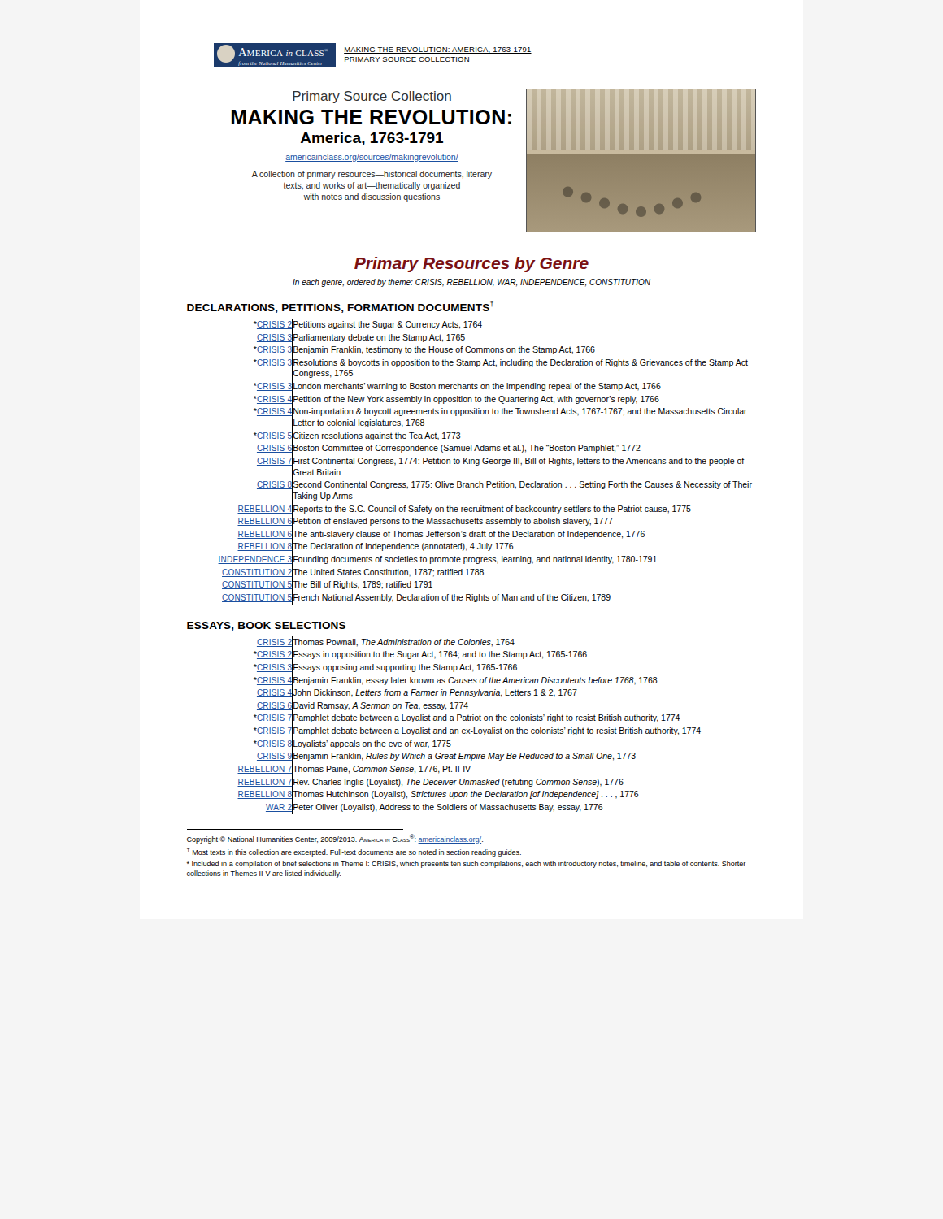AMERICA in CLASS® from the National Humanities Center
MAKING THE REVOLUTION: AMERICA, 1763-1791
PRIMARY SOURCE COLLECTION
Primary Source Collection
MAKING THE REVOLUTION:
America, 1763-1791
americainclass.org/sources/makingrevolution/
A collection of primary resources—historical documents, literary
texts, and works of art—thematically organized
with notes and discussion questions
__Primary Resources by Genre__
In each genre, ordered by theme: CRISIS, REBELLION, WAR, INDEPENDENCE, CONSTITUTION
DECLARATIONS, PETITIONS, FORMATION DOCUMENTS†
| * CRISIS 2 | Petitions against the Sugar & Currency Acts, 1764 |
| CRISIS 3 | Parliamentary debate on the Stamp Act, 1765 |
| * CRISIS 3 | Benjamin Franklin, testimony to the House of Commons on the Stamp Act, 1766 |
| * CRISIS 3 | Resolutions & boycotts in opposition to the Stamp Act, including the Declaration of Rights & Grievances of the Stamp Act Congress, 1765 |
| * CRISIS 3 | London merchants’ warning to Boston merchants on the impending repeal of the Stamp Act, 1766 |
| * CRISIS 4 | Petition of the New York assembly in opposition to the Quartering Act, with governor’s reply, 1766 |
| * CRISIS 4 | Non-importation & boycott agreements in opposition to the Townshend Acts, 1767-1767; and the Massachusetts Circular Letter to colonial legislatures, 1768 |
| * CRISIS 5 | Citizen resolutions against the Tea Act, 1773 |
| CRISIS 6 | Boston Committee of Correspondence (Samuel Adams et al.), The “Boston Pamphlet,” 1772 |
| CRISIS 7 | First Continental Congress, 1774: Petition to King George III, Bill of Rights, letters to the Americans and to the people of Great Britain |
| CRISIS 8 | Second Continental Congress, 1775: Olive Branch Petition, Declaration . . . Setting Forth the Causes & Necessity of Their Taking Up Arms |
| REBELLION 4 | Reports to the S.C. Council of Safety on the recruitment of backcountry settlers to the Patriot cause, 1775 |
| REBELLION 6 | Petition of enslaved persons to the Massachusetts assembly to abolish slavery, 1777 |
| REBELLION 6 | The anti-slavery clause of Thomas Jefferson’s draft of the Declaration of Independence, 1776 |
| REBELLION 8 | The Declaration of Independence (annotated), 4 July 1776 |
| INDEPENDENCE 3 | Founding documents of societies to promote progress, learning, and national identity, 1780-1791 |
| CONSTITUTION 2 | The United States Constitution, 1787; ratified 1788 |
| CONSTITUTION 5 | The Bill of Rights, 1789; ratified 1791 |
| CONSTITUTION 5 | French National Assembly, Declaration of the Rights of Man and of the Citizen, 1789 |
ESSAYS, BOOK SELECTIONS
| CRISIS 2 | Thomas Pownall, The Administration of the Colonies , 1764 |
| * CRISIS 2 | Essays in opposition to the Sugar Act, 1764; and to the Stamp Act, 1765-1766 |
| * CRISIS 3 | Essays opposing and supporting the Stamp Act, 1765-1766 |
| * CRISIS 4 | Benjamin Franklin, essay later known as Causes of the American Discontents before 1768 , 1768 |
| CRISIS 4 | John Dickinson, Letters from a Farmer in Pennsylvania , Letters 1 & 2, 1767 |
| CRISIS 6 | David Ramsay, A Sermon on Tea , essay, 1774 |
| * CRISIS 7 | Pamphlet debate between a Loyalist and a Patriot on the colonists’ right to resist British authority, 1774 |
| * CRISIS 7 | Pamphlet debate between a Loyalist and an ex-Loyalist on the colonists’ right to resist British authority, 1774 |
| * CRISIS 8 | Loyalists’ appeals on the eve of war, 1775 |
| CRISIS 9 | Benjamin Franklin, Rules by Which a Great Empire May Be Reduced to a Small One , 1773 |
| REBELLION 7 | Thomas Paine, Common Sense , 1776, Pt. II-IV |
| REBELLION 7 | Rev. Charles Inglis (Loyalist), The Deceiver Unmasked (refuting Common Sense ), 1776 |
| REBELLION 8 | Thomas Hutchinson (Loyalist), Strictures upon the Declaration [of Independence] . . . , 1776 |
| WAR 2 | Peter Oliver (Loyalist), Address to the Soldiers of Massachusetts Bay, essay, 1776 |
Copyright © National Humanities Center, 2009/2013. America in Class®: americainclass.org/.
† Most texts in this collection are excerpted. Full-text documents are so noted in section reading guides.
* Included in a compilation of brief selections in Theme I: CRISIS, which presents ten such compilations, each with introductory notes, timeline, and table of contents. Shorter collections in Themes II-V are listed individually.